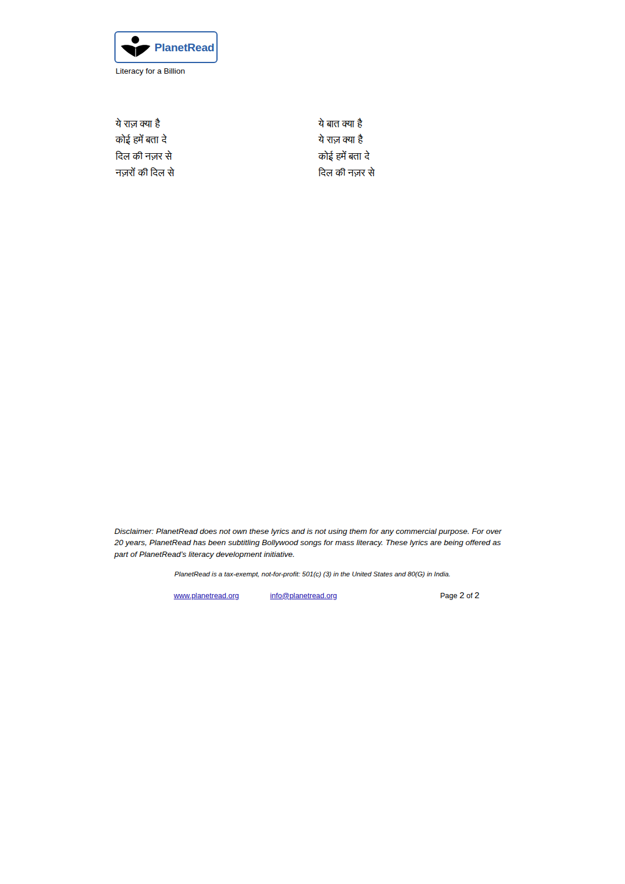Planet Read
Literacy for a Billion
ये राज़ क्या है
कोई हमें बता दे
दिल की नज़र से
नज़रों की दिल से
ये बात क्या है
ये राज़ क्या है
कोई हमें बता दे
दिल की नज़र से
Disclaimer: PlanetRead does not own these lyrics and is not using them for any commercial purpose. For over 20 years, PlanetRead has been subtitling Bollywood songs for mass literacy. These lyrics are being offered as part of PlanetRead’s literacy development initiative.
PlanetRead is a tax-exempt, not-for-profit: 501(c) (3) in the United States and 80(G) in India.
www.planetread.org info@planetread.org Page 2 of 2